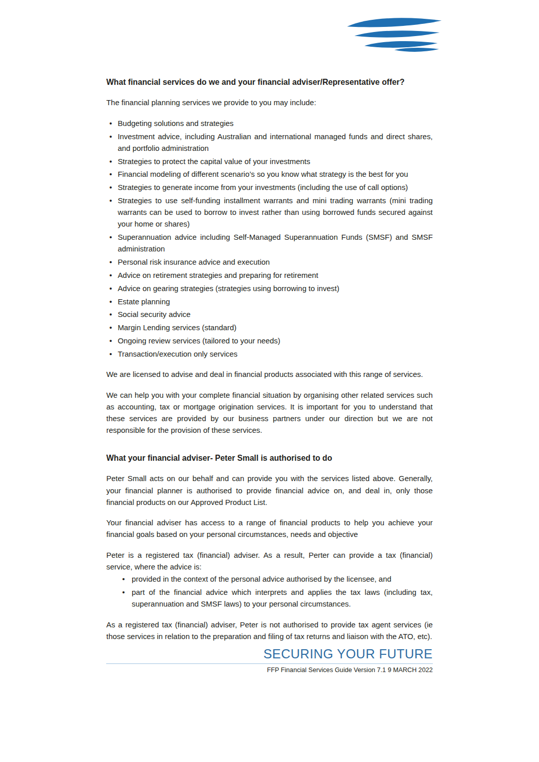What financial services do we and your financial adviser/Representative offer?
The financial planning services we provide to you may include:
Budgeting solutions and strategies
Investment advice, including Australian and international managed funds and direct shares, and portfolio administration
Strategies to protect the capital value of your investments
Financial modeling of different scenario’s so you know what strategy is the best for you
Strategies to generate income from your investments (including the use of call options)
Strategies to use self-funding installment warrants and mini trading warrants (mini trading warrants can be used to borrow to invest rather than using borrowed funds secured against your home or shares)
Superannuation advice including Self-Managed Superannuation Funds (SMSF) and SMSF administration
Personal risk insurance advice and execution
Advice on retirement strategies and preparing for retirement
Advice on gearing strategies (strategies using borrowing to invest)
Estate planning
Social security advice
Margin Lending services (standard)
Ongoing review services (tailored to your needs)
Transaction/execution only services
We are licensed to advise and deal in financial products associated with this range of services.
We can help you with your complete financial situation by organising other related services such as accounting, tax or mortgage origination services. It is important for you to understand that these services are provided by our business partners under our direction but we are not responsible for the provision of these services.
What your financial adviser- Peter Small is authorised to do
Peter Small acts on our behalf and can provide you with the services listed above. Generally, your financial planner is authorised to provide financial advice on, and deal in, only those financial products on our Approved Product List.
Your financial adviser has access to a range of financial products to help you achieve your financial goals based on your personal circumstances, needs and objective
Peter is a registered tax (financial) adviser. As a result, Perter can provide a tax (financial) service, where the advice is:
provided in the context of the personal advice authorised by the licensee, and
part of the financial advice which interprets and applies the tax laws (including tax, superannuation and SMSF laws) to your personal circumstances.
As a registered tax (financial) adviser, Peter is not authorised to provide tax agent services (ie those services in relation to the preparation and filing of tax returns and liaison with the ATO, etc).
SECURING YOUR FUTURE
FFP Financial Services Guide Version 7.1 9 MARCH 2022